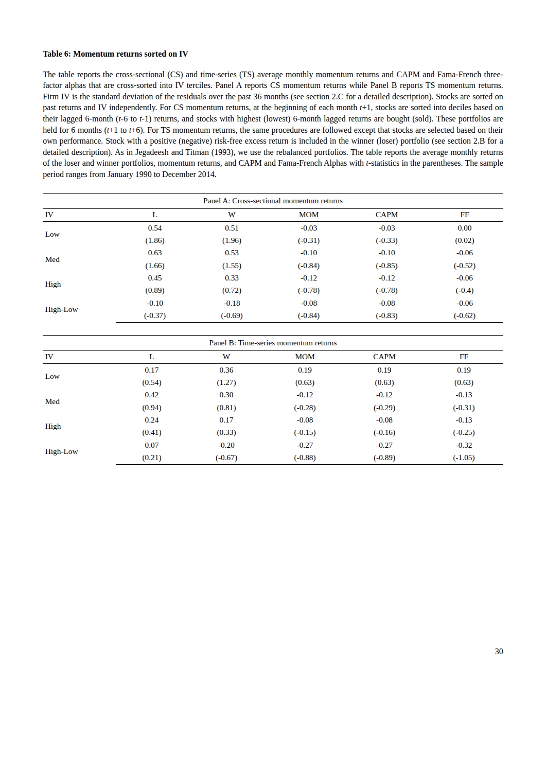Table 6: Momentum returns sorted on IV
The table reports the cross-sectional (CS) and time-series (TS) average monthly momentum returns and CAPM and Fama-French three-factor alphas that are cross-sorted into IV terciles. Panel A reports CS momentum returns while Panel B reports TS momentum returns. Firm IV is the standard deviation of the residuals over the past 36 months (see section 2.C for a detailed description). Stocks are sorted on past returns and IV independently. For CS momentum returns, at the beginning of each month t+1, stocks are sorted into deciles based on their lagged 6-month (t-6 to t-1) returns, and stocks with highest (lowest) 6-month lagged returns are bought (sold). These portfolios are held for 6 months (t+1 to t+6). For TS momentum returns, the same procedures are followed except that stocks are selected based on their own performance. Stock with a positive (negative) risk-free excess return is included in the winner (loser) portfolio (see section 2.B for a detailed description). As in Jegadeesh and Titman (1993), we use the rebalanced portfolios. The table reports the average monthly returns of the loser and winner portfolios, momentum returns, and CAPM and Fama-French Alphas with t-statistics in the parentheses. The sample period ranges from January 1990 to December 2014.
Panel A: Cross-sectional momentum returns
| IV | L | W | MOM | CAPM | FF |
| --- | --- | --- | --- | --- | --- |
| Low | 0.54 | 0.51 | -0.03 | -0.03 | 0.00 |
| (1.86) | (1.96) | (-0.31) | (-0.33) | (0.02) |
| Med | 0.63 | 0.53 | -0.10 | -0.10 | -0.06 |
| (1.66) | (1.55) | (-0.84) | (-0.85) | (-0.52) |
| High | 0.45 | 0.33 | -0.12 | -0.12 | -0.06 |
| (0.89) | (0.72) | (-0.78) | (-0.78) | (-0.4) |
| High-Low | -0.10 | -0.18 | -0.08 | -0.08 | -0.06 |
| (-0.37) | (-0.69) | (-0.84) | (-0.83) | (-0.62) |
Panel B: Time-series momentum returns
| IV | L | W | MOM | CAPM | FF |
| --- | --- | --- | --- | --- | --- |
| Low | 0.17 | 0.36 | 0.19 | 0.19 | 0.19 |
| (0.54) | (1.27) | (0.63) | (0.63) | (0.63) |
| Med | 0.42 | 0.30 | -0.12 | -0.12 | -0.13 |
| (0.94) | (0.81) | (-0.28) | (-0.29) | (-0.31) |
| High | 0.24 | 0.17 | -0.08 | -0.08 | -0.13 |
| (0.41) | (0.33) | (-0.15) | (-0.16) | (-0.25) |
| High-Low | 0.07 | -0.20 | -0.27 | -0.27 | -0.32 |
| (0.21) | (-0.67) | (-0.88) | (-0.89) | (-1.05) |
30